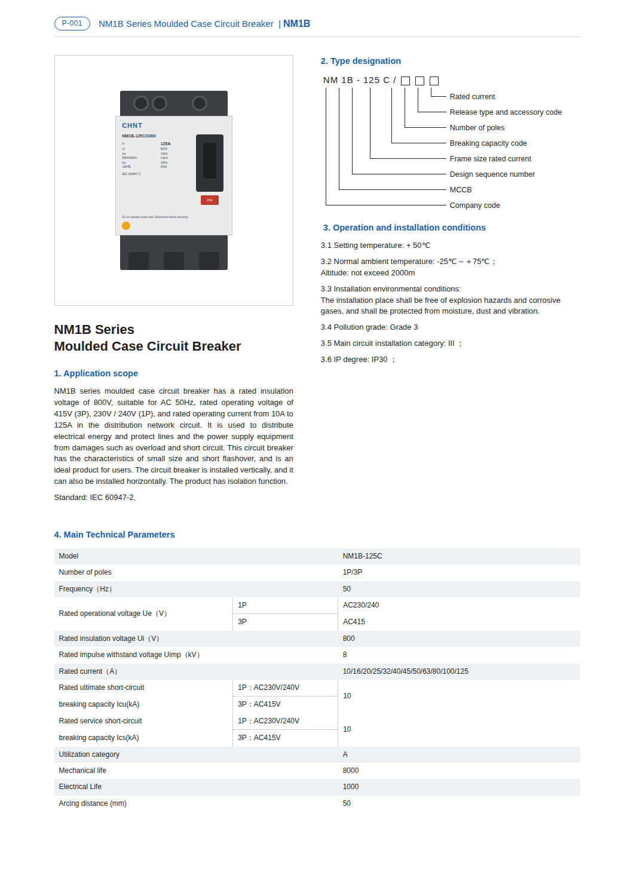P-001 NM1B Series Moulded Case Circuit Breaker | NM1B
CHNT
NM1B-125C/3300
| In | 125A |
| Ui | 800V |
| Icu | 10kA |
| 50Hz/60Hz | Cat A |
| Ics | 10kA |
| +50℃ | IP30 |
IEC 60947-2
ON
Do not operate under load. Disconnect before servicing.
NM1B Series
Moulded Case Circuit Breaker
1. Application scope
NM1B series moulded case circuit breaker has a rated insulation voltage of 800V, suitable for AC 50Hz, rated operating voltage of 415V (3P), 230V / 240V (1P), and rated operating current from 10A to 125A in the distribution network circuit. It is used to distribute electrical energy and protect lines and the power supply equipment from damages such as overload and short circuit. This circuit breaker has the characteristics of small size and short flashover, and is an ideal product for users. The circuit breaker is installed vertically, and it can also be installed horizontally. The product has isolation function.
Standard: IEC 60947-2。
2. Type designation
NM 1B - 125 C /
Rated current
Release type and accessory code
Number of poles
Breaking capacity code
Frame size rated current
Design sequence number
MCCB
Company code
3. Operation and installation conditions
3.1 Setting temperature: + 50℃
3.2 Normal ambient temperature: -25℃～＋75℃；
Altitude: not exceed 2000m
3.3 Installation environmental conditions:
The installation place shall be free of explosion hazards and corrosive gases, and shall be protected from moisture, dust and vibration.
3.4 Pollution grade: Grade 3
3.5 Main circuit installation category: III ；
3.6 IP degree: IP30 ；
4. Main Technical Parameters
| Model | | NM1B-125C |
| Number of poles | | 1P/3P |
| Frequency（Hz） | | 50 |
| Rated operational voltage Ue（V） | 1P | AC230/240 |
| 3P | AC415 |
| Rated insulation voltage Ui（V） | | 800 |
| Rated impulse withstand voltage Uimp（kV） | | 8 |
| Rated current（A） | | 10/16/20/25/32/40/45/50/63/80/100/125 |
| Rated ultimate short-circuit | 1P：AC230V/240V | 10 |
| breaking capacity Icu(kA) | 3P：AC415V |
| Rated service short-circuit | 1P：AC230V/240V | 10 |
| breaking capacity Ics(kA) | 3P：AC415V |
| Utilization category | | A |
| Mechanical life | | 8000 |
| Electrical Life | | 1000 |
| Arcing distance (mm) | | 50 |